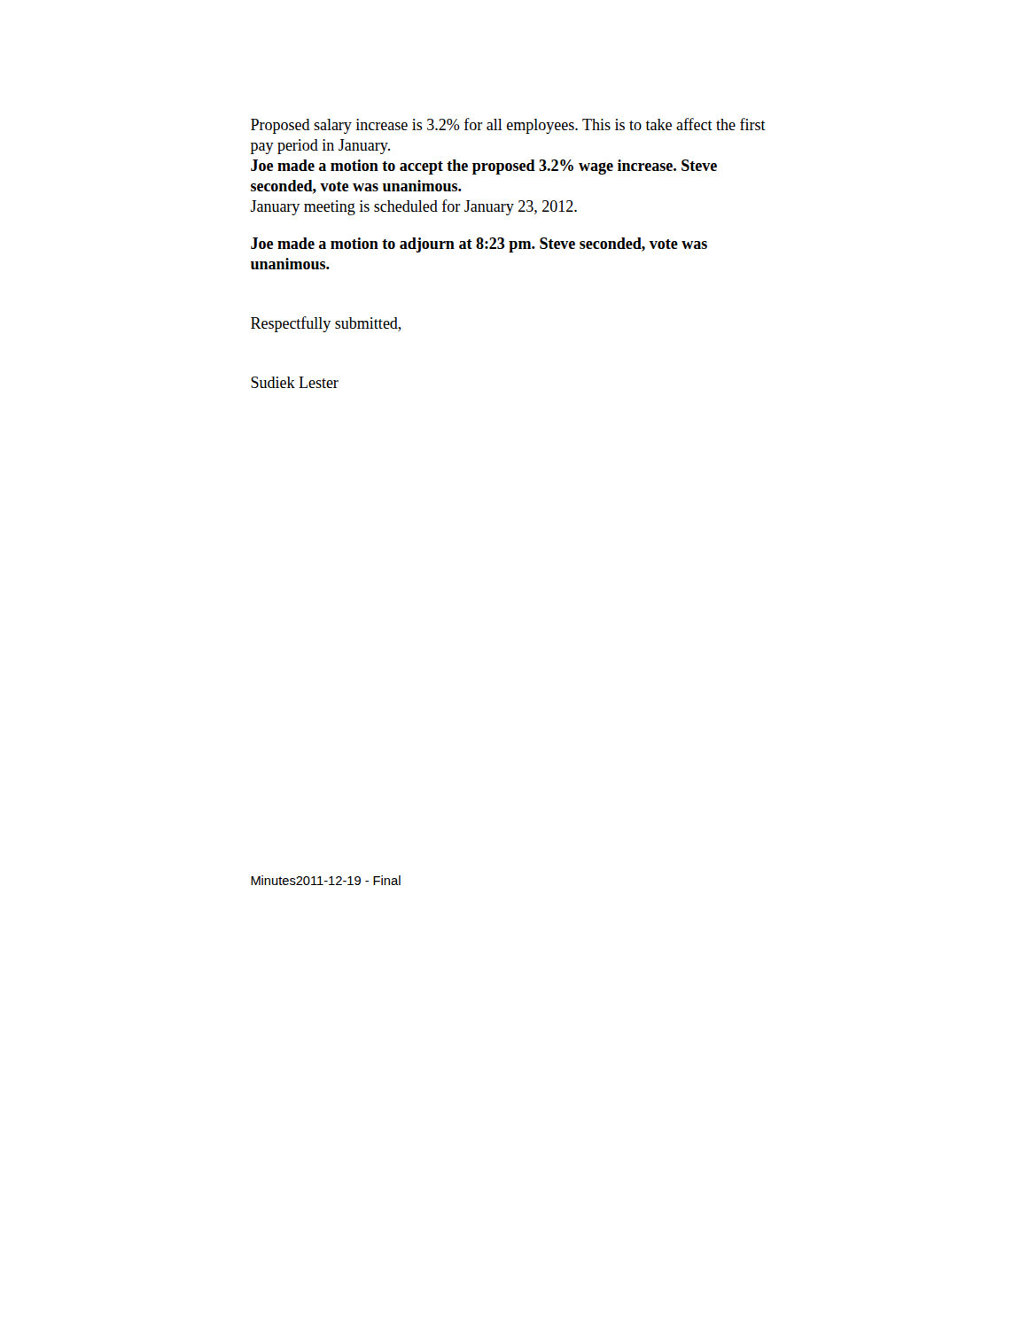Proposed salary increase is 3.2% for all employees. This is to take affect the first pay period in January.
Joe made a motion to accept the proposed 3.2% wage increase. Steve seconded, vote was unanimous.
January meeting is scheduled for January 23, 2012.
Joe made a motion to adjourn at 8:23 pm. Steve seconded, vote was unanimous.
Respectfully submitted,
Sudiek Lester
Minutes2011-12-19 - Final